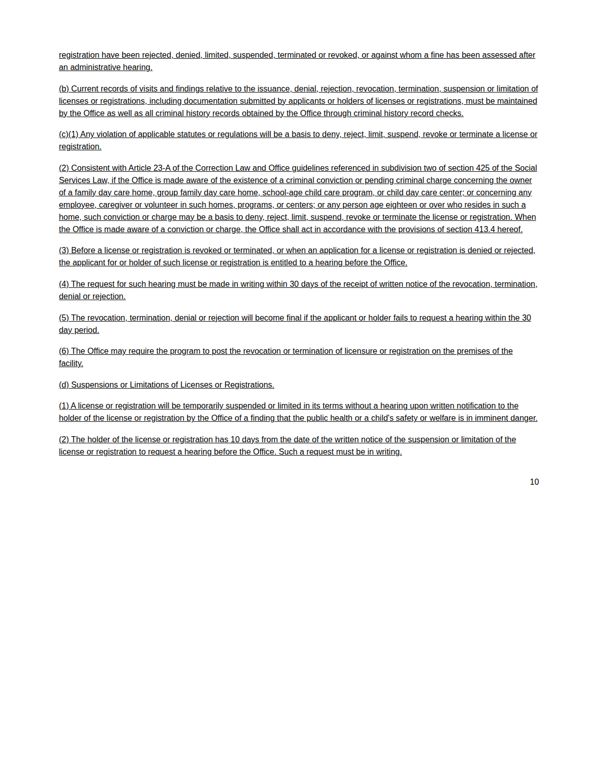registration have been rejected, denied, limited, suspended, terminated or revoked, or against whom a fine has been assessed after an administrative hearing.
(b) Current records of visits and findings relative to the issuance, denial, rejection, revocation, termination, suspension or limitation of licenses or registrations, including documentation submitted by applicants or holders of licenses or registrations, must be maintained by the Office as well as all criminal history records obtained by the Office through criminal history record checks.
(c)(1) Any violation of applicable statutes or regulations will be a basis to deny, reject, limit, suspend, revoke or terminate a license or registration.
(2) Consistent with Article 23-A of the Correction Law and Office guidelines referenced in subdivision two of section 425 of the Social Services Law, if the Office is made aware of the existence of a criminal conviction or pending criminal charge concerning the owner of a family day care home, group family day care home, school-age child care program, or child day care center; or concerning any employee, caregiver or volunteer in such homes, programs, or centers; or any person age eighteen or over who resides in such a home, such conviction or charge may be a basis to deny, reject, limit, suspend, revoke or terminate the license or registration. When the Office is made aware of a conviction or charge, the Office shall act in accordance with the provisions of section 413.4 hereof.
(3) Before a license or registration is revoked or terminated, or when an application for a license or registration is denied or rejected, the applicant for or holder of such license or registration is entitled to a hearing before the Office.
(4) The request for such hearing must be made in writing within 30 days of the receipt of written notice of the revocation, termination, denial or rejection.
(5) The revocation, termination, denial or rejection will become final if the applicant or holder fails to request a hearing within the 30 day period.
(6) The Office may require the program to post the revocation or termination of licensure or registration on the premises of the facility.
(d) Suspensions or Limitations of Licenses or Registrations.
(1) A license or registration will be temporarily suspended or limited in its terms without a hearing upon written notification to the holder of the license or registration by the Office of a finding that the public health or a child's safety or welfare is in imminent danger.
(2) The holder of the license or registration has 10 days from the date of the written notice of the suspension or limitation of the license or registration to request a hearing before the Office. Such a request must be in writing.
10